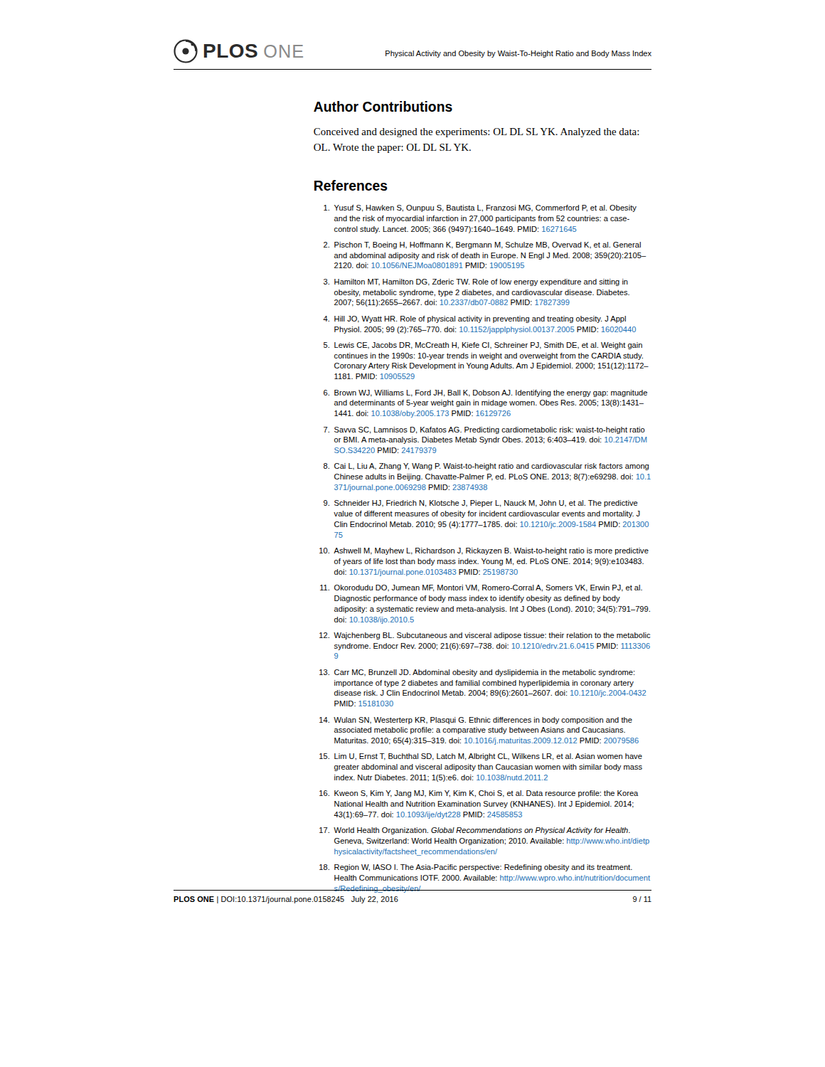PLOS ONE
Physical Activity and Obesity by Waist-To-Height Ratio and Body Mass Index
Author Contributions
Conceived and designed the experiments: OL DL SL YK. Analyzed the data: OL. Wrote the paper: OL DL SL YK.
References
Yusuf S, Hawken S, Ounpuu S, Bautista L, Franzosi MG, Commerford P, et al. Obesity and the risk of myocardial infarction in 27,000 participants from 52 countries: a case-control study. Lancet. 2005; 366 (9497):1640–1649. PMID: 16271645
Pischon T, Boeing H, Hoffmann K, Bergmann M, Schulze MB, Overvad K, et al. General and abdominal adiposity and risk of death in Europe. N Engl J Med. 2008; 359(20):2105–2120. doi: 10.1056/NEJMoa0801891 PMID: 19005195
Hamilton MT, Hamilton DG, Zderic TW. Role of low energy expenditure and sitting in obesity, metabolic syndrome, type 2 diabetes, and cardiovascular disease. Diabetes. 2007; 56(11):2655–2667. doi: 10.2337/db07-0882 PMID: 17827399
Hill JO, Wyatt HR. Role of physical activity in preventing and treating obesity. J Appl Physiol. 2005; 99 (2):765–770. doi: 10.1152/japplphysiol.00137.2005 PMID: 16020440
Lewis CE, Jacobs DR, McCreath H, Kiefe CI, Schreiner PJ, Smith DE, et al. Weight gain continues in the 1990s: 10-year trends in weight and overweight from the CARDIA study. Coronary Artery Risk Development in Young Adults. Am J Epidemiol. 2000; 151(12):1172–1181. PMID: 10905529
Brown WJ, Williams L, Ford JH, Ball K, Dobson AJ. Identifying the energy gap: magnitude and determinants of 5-year weight gain in midage women. Obes Res. 2005; 13(8):1431–1441. doi: 10.1038/oby.2005.173 PMID: 16129726
Savva SC, Lamnisos D, Kafatos AG. Predicting cardiometabolic risk: waist-to-height ratio or BMI. A meta-analysis. Diabetes Metab Syndr Obes. 2013; 6:403–419. doi: 10.2147/DMSO.S34220 PMID: 24179379
Cai L, Liu A, Zhang Y, Wang P. Waist-to-height ratio and cardiovascular risk factors among Chinese adults in Beijing. Chavatte-Palmer P, ed. PLoS ONE. 2013; 8(7):e69298. doi: 10.1371/journal.pone.0069298 PMID: 23874938
Schneider HJ, Friedrich N, Klotsche J, Pieper L, Nauck M, John U, et al. The predictive value of different measures of obesity for incident cardiovascular events and mortality. J Clin Endocrinol Metab. 2010; 95 (4):1777–1785. doi: 10.1210/jc.2009-1584 PMID: 20130075
Ashwell M, Mayhew L, Richardson J, Rickayzen B. Waist-to-height ratio is more predictive of years of life lost than body mass index. Young M, ed. PLoS ONE. 2014; 9(9):e103483. doi: 10.1371/journal.pone.0103483 PMID: 25198730
Okorodudu DO, Jumean MF, Montori VM, Romero-Corral A, Somers VK, Erwin PJ, et al. Diagnostic performance of body mass index to identify obesity as defined by body adiposity: a systematic review and meta-analysis. Int J Obes (Lond). 2010; 34(5):791–799. doi: 10.1038/ijo.2010.5
Wajchenberg BL. Subcutaneous and visceral adipose tissue: their relation to the metabolic syndrome. Endocr Rev. 2000; 21(6):697–738. doi: 10.1210/edrv.21.6.0415 PMID: 11133069
Carr MC, Brunzell JD. Abdominal obesity and dyslipidemia in the metabolic syndrome: importance of type 2 diabetes and familial combined hyperlipidemia in coronary artery disease risk. J Clin Endocrinol Metab. 2004; 89(6):2601–2607. doi: 10.1210/jc.2004-0432 PMID: 15181030
Wulan SN, Westerterp KR, Plasqui G. Ethnic differences in body composition and the associated metabolic profile: a comparative study between Asians and Caucasians. Maturitas. 2010; 65(4):315–319. doi: 10.1016/j.maturitas.2009.12.012 PMID: 20079586
Lim U, Ernst T, Buchthal SD, Latch M, Albright CL, Wilkens LR, et al. Asian women have greater abdominal and visceral adiposity than Caucasian women with similar body mass index. Nutr Diabetes. 2011; 1(5):e6. doi: 10.1038/nutd.2011.2
Kweon S, Kim Y, Jang MJ, Kim Y, Kim K, Choi S, et al. Data resource profile: the Korea National Health and Nutrition Examination Survey (KNHANES). Int J Epidemiol. 2014; 43(1):69–77. doi: 10.1093/ije/dyt228 PMID: 24585853
World Health Organization. Global Recommendations on Physical Activity for Health. Geneva, Switzerland: World Health Organization; 2010. Available: http://www.who.int/dietphysicalactivity/factsheet_recommendations/en/
Region W, IASO I. The Asia-Pacific perspective: Redefining obesity and its treatment. Health Communications IOTF. 2000. Available: http://www.wpro.who.int/nutrition/documents/Redefining_obesity/en/
PLOS ONE | DOI:10.1371/journal.pone.0158245 July 22, 2016
9 / 11